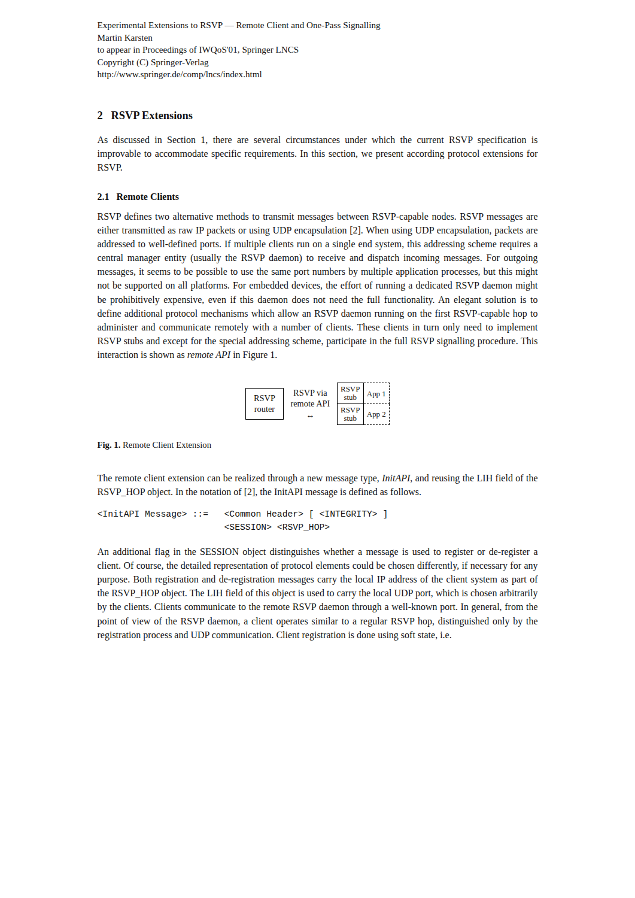Experimental Extensions to RSVP — Remote Client and One-Pass Signalling
Martin Karsten
to appear in Proceedings of IWQoS'01, Springer LNCS
Copyright (C) Springer-Verlag
http://www.springer.de/comp/lncs/index.html
2 RSVP Extensions
As discussed in Section 1, there are several circumstances under which the current RSVP specification is improvable to accommodate specific requirements. In this section, we present according protocol extensions for RSVP.
2.1 Remote Clients
RSVP defines two alternative methods to transmit messages between RSVP-capable nodes. RSVP messages are either transmitted as raw IP packets or using UDP encapsulation [2]. When using UDP encapsulation, packets are addressed to well-defined ports. If multiple clients run on a single end system, this addressing scheme requires a central manager entity (usually the RSVP daemon) to receive and dispatch incoming messages. For outgoing messages, it seems to be possible to use the same port numbers by multiple application processes, but this might not be supported on all platforms. For embedded devices, the effort of running a dedicated RSVP daemon might be prohibitively expensive, even if this daemon does not need the full functionality. An elegant solution is to define additional protocol mechanisms which allow an RSVP daemon running on the first RSVP-capable hop to administer and communicate remotely with a number of clients. These clients in turn only need to implement RSVP stubs and except for the special addressing scheme, participate in the full RSVP signalling procedure. This interaction is shown as remote API in Figure 1.
| RSVP router | RSVP via remote API ↔ | / RSVP stub / App 1 / / RSVP stub / App 2 / |
Fig. 1. Remote Client Extension
The remote client extension can be realized through a new message type, InitAPI, and reusing the LIH field of the RSVP_HOP object. In the notation of [2], the InitAPI message is defined as follows.
<InitAPI Message> ::= <Common Header> [ <INTEGRITY> ] <SESSION> <RSVP_HOP>
An additional flag in the SESSION object distinguishes whether a message is used to register or de-register a client. Of course, the detailed representation of protocol elements could be chosen differently, if necessary for any purpose. Both registration and de-registration messages carry the local IP address of the client system as part of the RSVP_HOP object. The LIH field of this object is used to carry the local UDP port, which is chosen arbitrarily by the clients. Clients communicate to the remote RSVP daemon through a well-known port. In general, from the point of view of the RSVP daemon, a client operates similar to a regular RSVP hop, distinguished only by the registration process and UDP communication. Client registration is done using soft state, i.e.